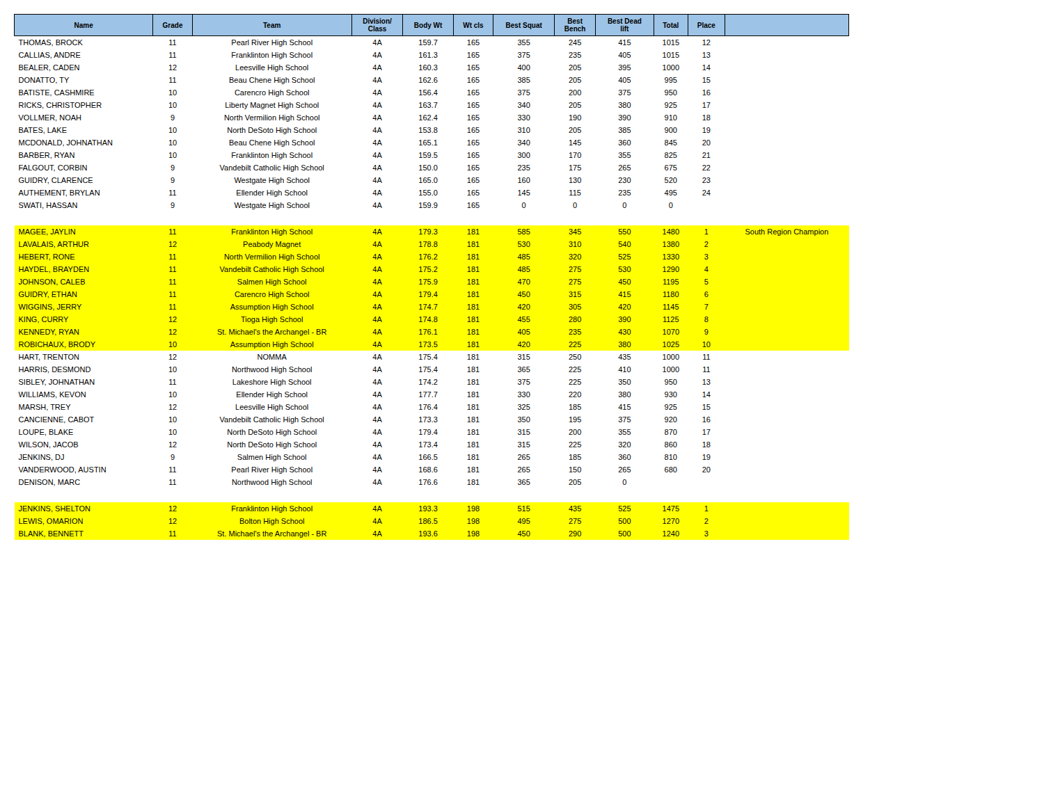| Name | Grade | Team | Division/ Class | Body Wt | Wt cls | Best Squat | Best Bench | Best Dead lift | Total | Place | |
| --- | --- | --- | --- | --- | --- | --- | --- | --- | --- | --- | --- |
| THOMAS, BROCK | 11 | Pearl River High School | 4A | 159.7 | 165 | 355 | 245 | 415 | 1015 | 12 | |
| CALLIAS, ANDRE | 11 | Franklinton High School | 4A | 161.3 | 165 | 375 | 235 | 405 | 1015 | 13 | |
| BEALER, CADEN | 12 | Leesville High School | 4A | 160.3 | 165 | 400 | 205 | 395 | 1000 | 14 | |
| DONATTO, TY | 11 | Beau Chene High School | 4A | 162.6 | 165 | 385 | 205 | 405 | 995 | 15 | |
| BATISTE, CASHMIRE | 10 | Carencro High School | 4A | 156.4 | 165 | 375 | 200 | 375 | 950 | 16 | |
| RICKS, CHRISTOPHER | 10 | Liberty Magnet High School | 4A | 163.7 | 165 | 340 | 205 | 380 | 925 | 17 | |
| VOLLMER, NOAH | 9 | North Vermilion High School | 4A | 162.4 | 165 | 330 | 190 | 390 | 910 | 18 | |
| BATES, LAKE | 10 | North DeSoto High School | 4A | 153.8 | 165 | 310 | 205 | 385 | 900 | 19 | |
| MCDONALD, JOHNATHAN | 10 | Beau Chene High School | 4A | 165.1 | 165 | 340 | 145 | 360 | 845 | 20 | |
| BARBER, RYAN | 10 | Franklinton High School | 4A | 159.5 | 165 | 300 | 170 | 355 | 825 | 21 | |
| FALGOUT, CORBIN | 9 | Vandebilt Catholic High School | 4A | 150.0 | 165 | 235 | 175 | 265 | 675 | 22 | |
| GUIDRY, CLARENCE | 9 | Westgate High School | 4A | 165.0 | 165 | 160 | 130 | 230 | 520 | 23 | |
| AUTHEMENT, BRYLAN | 11 | Ellender High School | 4A | 155.0 | 165 | 145 | 115 | 235 | 495 | 24 | |
| SWATI, HASSAN | 9 | Westgate High School | 4A | 159.9 | 165 | 0 | 0 | 0 | 0 | | |
| MAGEE, JAYLIN | 11 | Franklinton High School | 4A | 179.3 | 181 | 585 | 345 | 550 | 1480 | 1 | South Region Champion |
| LAVALAIS, ARTHUR | 12 | Peabody Magnet | 4A | 178.8 | 181 | 530 | 310 | 540 | 1380 | 2 | |
| HEBERT, RONE | 11 | North Vermilion High School | 4A | 176.2 | 181 | 485 | 320 | 525 | 1330 | 3 | |
| HAYDEL, BRAYDEN | 11 | Vandebilt Catholic High School | 4A | 175.2 | 181 | 485 | 275 | 530 | 1290 | 4 | |
| JOHNSON, CALEB | 11 | Salmen High School | 4A | 175.9 | 181 | 470 | 275 | 450 | 1195 | 5 | |
| GUIDRY, ETHAN | 11 | Carencro High School | 4A | 179.4 | 181 | 450 | 315 | 415 | 1180 | 6 | |
| WIGGINS, JERRY | 11 | Assumption High School | 4A | 174.7 | 181 | 420 | 305 | 420 | 1145 | 7 | |
| KING, CURRY | 12 | Tioga High School | 4A | 174.8 | 181 | 455 | 280 | 390 | 1125 | 8 | |
| KENNEDY, RYAN | 12 | St. Michael's the Archangel - BR | 4A | 176.1 | 181 | 405 | 235 | 430 | 1070 | 9 | |
| ROBICHAUX, BRODY | 10 | Assumption High School | 4A | 173.5 | 181 | 420 | 225 | 380 | 1025 | 10 | |
| HART, TRENTON | 12 | NOMMA | 4A | 175.4 | 181 | 315 | 250 | 435 | 1000 | 11 | |
| HARRIS, DESMOND | 10 | Northwood High School | 4A | 175.4 | 181 | 365 | 225 | 410 | 1000 | 11 | |
| SIBLEY, JOHNATHAN | 11 | Lakeshore High School | 4A | 174.2 | 181 | 375 | 225 | 350 | 950 | 13 | |
| WILLIAMS, KEVON | 10 | Ellender High School | 4A | 177.7 | 181 | 330 | 220 | 380 | 930 | 14 | |
| MARSH, TREY | 12 | Leesville High School | 4A | 176.4 | 181 | 325 | 185 | 415 | 925 | 15 | |
| CANCIENNE, CABOT | 10 | Vandebilt Catholic High School | 4A | 173.3 | 181 | 350 | 195 | 375 | 920 | 16 | |
| LOUPE, BLAKE | 10 | North DeSoto High School | 4A | 179.4 | 181 | 315 | 200 | 355 | 870 | 17 | |
| WILSON, JACOB | 12 | North DeSoto High School | 4A | 173.4 | 181 | 315 | 225 | 320 | 860 | 18 | |
| JENKINS, DJ | 9 | Salmen High School | 4A | 166.5 | 181 | 265 | 185 | 360 | 810 | 19 | |
| VANDERWOOD, AUSTIN | 11 | Pearl River High School | 4A | 168.6 | 181 | 265 | 150 | 265 | 680 | 20 | |
| DENISON, MARC | 11 | Northwood High School | 4A | 176.6 | 181 | 365 | 205 | 0 | | | |
| JENKINS, SHELTON | 12 | Franklinton High School | 4A | 193.3 | 198 | 515 | 435 | 525 | 1475 | 1 | |
| LEWIS, OMARION | 12 | Bolton High School | 4A | 186.5 | 198 | 495 | 275 | 500 | 1270 | 2 | |
| BLANK, BENNETT | 11 | St. Michael's the Archangel - BR | 4A | 193.6 | 198 | 450 | 290 | 500 | 1240 | 3 | |